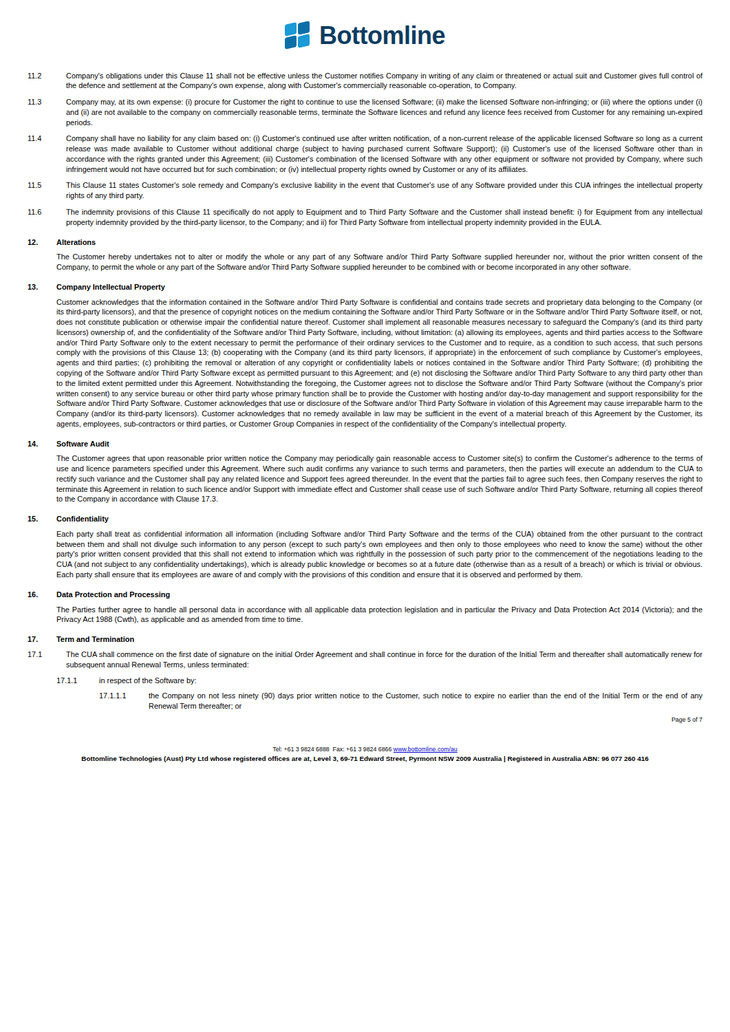Bottomline
11.2
Company's obligations under this Clause 11 shall not be effective unless the Customer notifies Company in writing of any claim or threatened or actual suit and Customer gives full control of the defence and settlement at the Company's own expense, along with Customer's commercially reasonable co-operation, to Company.
11.3
Company may, at its own expense: (i) procure for Customer the right to continue to use the licensed Software; (ii) make the licensed Software non-infringing; or (iii) where the options under (i) and (ii) are not available to the company on commercially reasonable terms, terminate the Software licences and refund any licence fees received from Customer for any remaining un-expired periods.
11.4
Company shall have no liability for any claim based on: (i) Customer's continued use after written notification, of a non-current release of the applicable licensed Software so long as a current release was made available to Customer without additional charge (subject to having purchased current Software Support); (ii) Customer's use of the licensed Software other than in accordance with the rights granted under this Agreement; (iii) Customer's combination of the licensed Software with any other equipment or software not provided by Company, where such infringement would not have occurred but for such combination; or (iv) intellectual property rights owned by Customer or any of its affiliates.
11.5
This Clause 11 states Customer's sole remedy and Company's exclusive liability in the event that Customer's use of any Software provided under this CUA infringes the intellectual property rights of any third party.
11.6
The indemnity provisions of this Clause 11 specifically do not apply to Equipment and to Third Party Software and the Customer shall instead benefit: i) for Equipment from any intellectual property indemnity provided by the third-party licensor, to the Company; and ii) for Third Party Software from intellectual property indemnity provided in the EULA.
12. Alterations
The Customer hereby undertakes not to alter or modify the whole or any part of any Software and/or Third Party Software supplied hereunder nor, without the prior written consent of the Company, to permit the whole or any part of the Software and/or Third Party Software supplied hereunder to be combined with or become incorporated in any other software.
13. Company Intellectual Property
Customer acknowledges that the information contained in the Software and/or Third Party Software is confidential and contains trade secrets and proprietary data belonging to the Company (or its third-party licensors), and that the presence of copyright notices on the medium containing the Software and/or Third Party Software or in the Software and/or Third Party Software itself, or not, does not constitute publication or otherwise impair the confidential nature thereof. Customer shall implement all reasonable measures necessary to safeguard the Company's (and its third party licensors) ownership of, and the confidentiality of the Software and/or Third Party Software, including, without limitation: (a) allowing its employees, agents and third parties access to the Software and/or Third Party Software only to the extent necessary to permit the performance of their ordinary services to the Customer and to require, as a condition to such access, that such persons comply with the provisions of this Clause 13; (b) cooperating with the Company (and its third party licensors, if appropriate) in the enforcement of such compliance by Customer's employees, agents and third parties; (c) prohibiting the removal or alteration of any copyright or confidentiality labels or notices contained in the Software and/or Third Party Software; (d) prohibiting the copying of the Software and/or Third Party Software except as permitted pursuant to this Agreement; and (e) not disclosing the Software and/or Third Party Software to any third party other than to the limited extent permitted under this Agreement. Notwithstanding the foregoing, the Customer agrees not to disclose the Software and/or Third Party Software (without the Company's prior written consent) to any service bureau or other third party whose primary function shall be to provide the Customer with hosting and/or day-to-day management and support responsibility for the Software and/or Third Party Software. Customer acknowledges that use or disclosure of the Software and/or Third Party Software in violation of this Agreement may cause irreparable harm to the Company (and/or its third-party licensors). Customer acknowledges that no remedy available in law may be sufficient in the event of a material breach of this Agreement by the Customer, its agents, employees, sub-contractors or third parties, or Customer Group Companies in respect of the confidentiality of the Company's intellectual property.
14. Software Audit
The Customer agrees that upon reasonable prior written notice the Company may periodically gain reasonable access to Customer site(s) to confirm the Customer's adherence to the terms of use and licence parameters specified under this Agreement. Where such audit confirms any variance to such terms and parameters, then the parties will execute an addendum to the CUA to rectify such variance and the Customer shall pay any related licence and Support fees agreed thereunder. In the event that the parties fail to agree such fees, then Company reserves the right to terminate this Agreement in relation to such licence and/or Support with immediate effect and Customer shall cease use of such Software and/or Third Party Software, returning all copies thereof to the Company in accordance with Clause 17.3.
15. Confidentiality
Each party shall treat as confidential information all information (including Software and/or Third Party Software and the terms of the CUA) obtained from the other pursuant to the contract between them and shall not divulge such information to any person (except to such party's own employees and then only to those employees who need to know the same) without the other party's prior written consent provided that this shall not extend to information which was rightfully in the possession of such party prior to the commencement of the negotiations leading to the CUA (and not subject to any confidentiality undertakings), which is already public knowledge or becomes so at a future date (otherwise than as a result of a breach) or which is trivial or obvious. Each party shall ensure that its employees are aware of and comply with the provisions of this condition and ensure that it is observed and performed by them.
16. Data Protection and Processing
The Parties further agree to handle all personal data in accordance with all applicable data protection legislation and in particular the Privacy and Data Protection Act 2014 (Victoria); and the Privacy Act 1988 (Cwth), as applicable and as amended from time to time.
17. Term and Termination
17.1
The CUA shall commence on the first date of signature on the initial Order Agreement and shall continue in force for the duration of the Initial Term and thereafter shall automatically renew for subsequent annual Renewal Terms, unless terminated:
17.1.1
in respect of the Software by:
17.1.1.1
the Company on not less ninety (90) days prior written notice to the Customer, such notice to expire no earlier than the end of the Initial Term or the end of any Renewal Term thereafter; or
Page 5 of 7
Tel: +61 3 9824 6888 Fax: +61 3 9824 6866 www.bottomline.com/au
Bottomline Technologies (Aust) Pty Ltd whose registered offices are at, Level 3, 69-71 Edward Street, Pyrmont NSW 2009 Australia | Registered in Australia ABN: 96 077 260 416